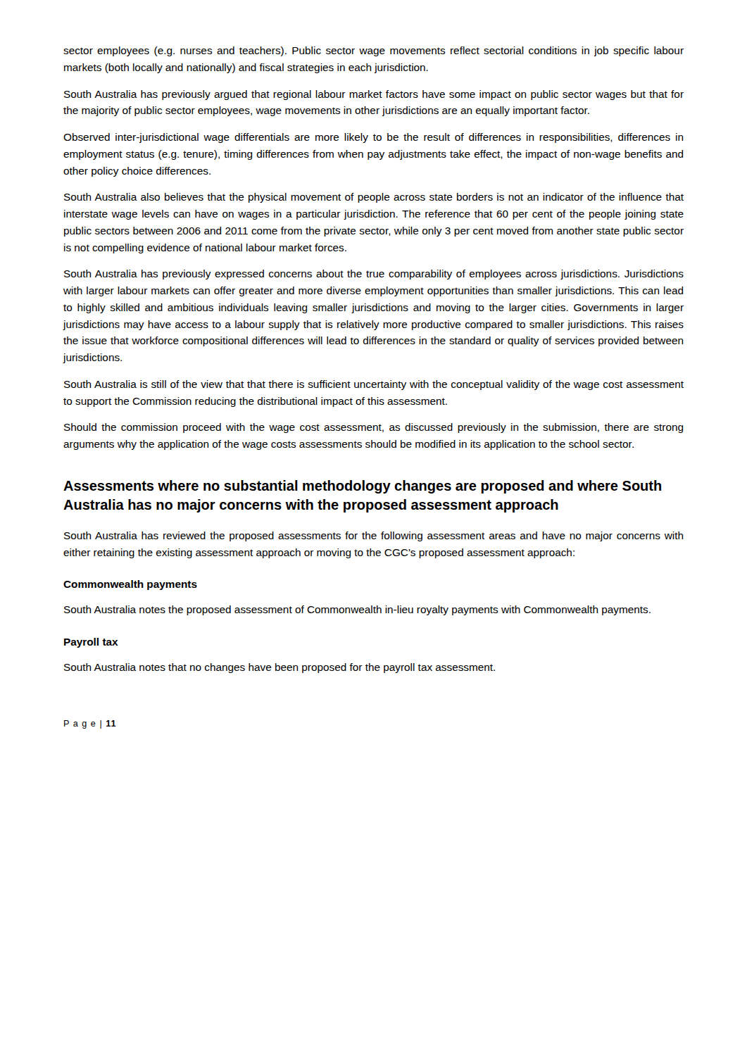sector employees (e.g. nurses and teachers). Public sector wage movements reflect sectorial conditions in job specific labour markets (both locally and nationally) and fiscal strategies in each jurisdiction.
South Australia has previously argued that regional labour market factors have some impact on public sector wages but that for the majority of public sector employees, wage movements in other jurisdictions are an equally important factor.
Observed inter-jurisdictional wage differentials are more likely to be the result of differences in responsibilities, differences in employment status (e.g. tenure), timing differences from when pay adjustments take effect, the impact of non-wage benefits and other policy choice differences.
South Australia also believes that the physical movement of people across state borders is not an indicator of the influence that interstate wage levels can have on wages in a particular jurisdiction. The reference that 60 per cent of the people joining state public sectors between 2006 and 2011 come from the private sector, while only 3 per cent moved from another state public sector is not compelling evidence of national labour market forces.
South Australia has previously expressed concerns about the true comparability of employees across jurisdictions. Jurisdictions with larger labour markets can offer greater and more diverse employment opportunities than smaller jurisdictions. This can lead to highly skilled and ambitious individuals leaving smaller jurisdictions and moving to the larger cities. Governments in larger jurisdictions may have access to a labour supply that is relatively more productive compared to smaller jurisdictions. This raises the issue that workforce compositional differences will lead to differences in the standard or quality of services provided between jurisdictions.
South Australia is still of the view that that there is sufficient uncertainty with the conceptual validity of the wage cost assessment to support the Commission reducing the distributional impact of this assessment.
Should the commission proceed with the wage cost assessment, as discussed previously in the submission, there are strong arguments why the application of the wage costs assessments should be modified in its application to the school sector.
Assessments where no substantial methodology changes are proposed and where South Australia has no major concerns with the proposed assessment approach
South Australia has reviewed the proposed assessments for the following assessment areas and have no major concerns with either retaining the existing assessment approach or moving to the CGC's proposed assessment approach:
Commonwealth payments
South Australia notes the proposed assessment of Commonwealth in-lieu royalty payments with Commonwealth payments.
Payroll tax
South Australia notes that no changes have been proposed for the payroll tax assessment.
P a g e | 11